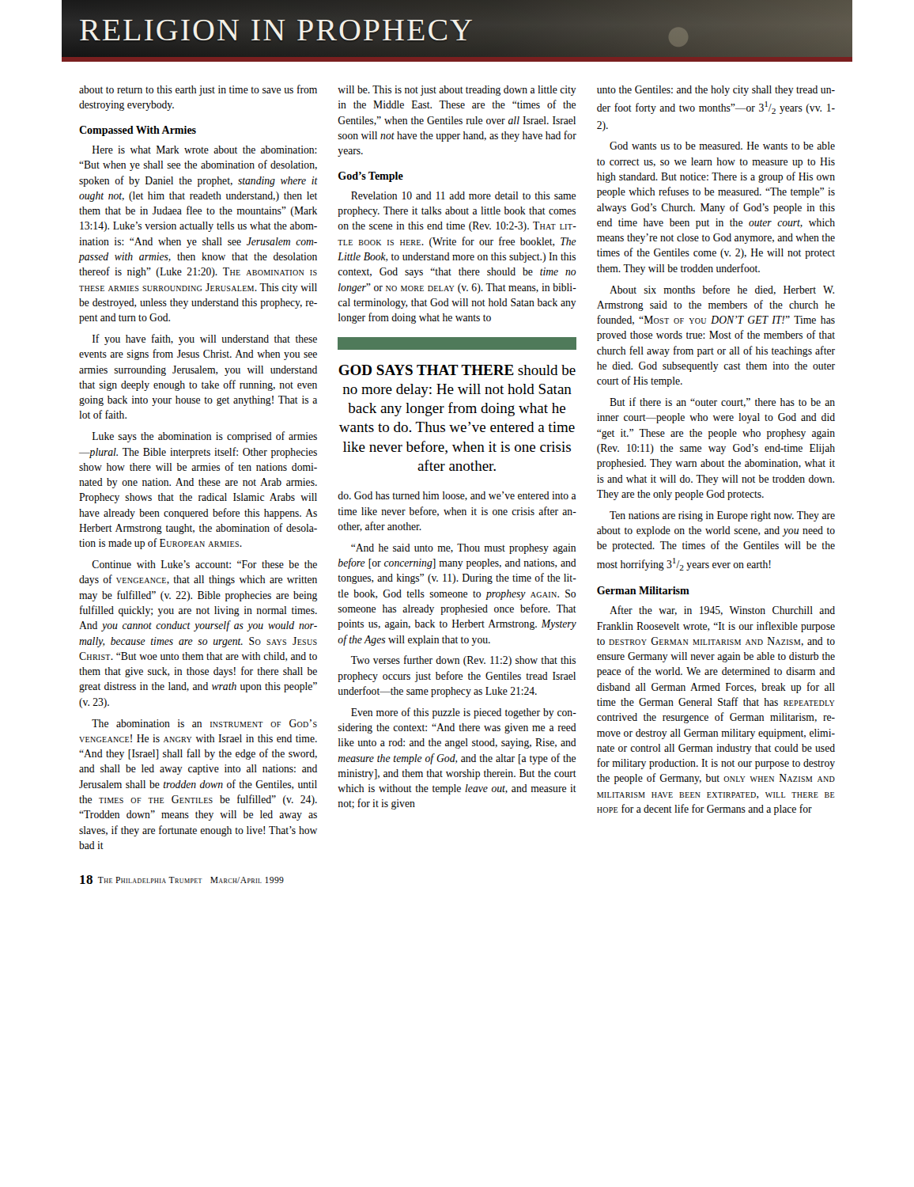RELIGION IN PROPHECY
about to return to this earth just in time to save us from destroying everybody.
Compassed With Armies
Here is what Mark wrote about the abomination: “But when ye shall see the abomination of desolation, spoken of by Daniel the prophet, standing where it ought not, (let him that readeth understand,) then let them that be in Judaea flee to the mountains” (Mark 13:14). Luke’s version actually tells us what the abomination is: “And when ye shall see Jerusalem compassed with armies, then know that the desolation thereof is nigh” (Luke 21:20). The abomination is these armies surrounding Jerusalem. This city will be destroyed, unless they understand this prophecy, repent and turn to God.
If you have faith, you will understand that these events are signs from Jesus Christ. And when you see armies surrounding Jerusalem, you will understand that sign deeply enough to take off running, not even going back into your house to get anything! That is a lot of faith.
Luke says the abomination is comprised of armies—plural. The Bible interprets itself: Other prophecies show how there will be armies of ten nations dominated by one nation. And these are not Arab armies. Prophecy shows that the radical Islamic Arabs will have already been conquered before this happens. As Herbert Armstrong taught, the abomination of desolation is made up of European armies.
Continue with Luke’s account: “For these be the days of vengeance, that all things which are written may be fulfilled” (v. 22). Bible prophecies are being fulfilled quickly; you are not living in normal times. And you cannot conduct yourself as you would normally, because times are so urgent. So says Jesus Christ. “But woe unto them that are with child, and to them that give suck, in those days! for there shall be great distress in the land, and wrath upon this people” (v. 23).
The abomination is an instrument of God’s vengeance! He is angry with Israel in this end time. “And they [Israel] shall fall by the edge of the sword, and shall be led away captive into all nations: and Jerusalem shall be trodden down of the Gentiles, until the times of the Gentiles be fulfilled” (v. 24). “Trodden down” means they will be led away as slaves, if they are fortunate enough to live! That’s how bad it
will be. This is not just about treading down a little city in the Middle East. These are the “times of the Gentiles,” when the Gentiles rule over all Israel. Israel soon will not have the upper hand, as they have had for years.
God’s Temple
Revelation 10 and 11 add more detail to this same prophecy. There it talks about a little book that comes on the scene in this end time (Rev. 10:2-3). That little book is here. (Write for our free booklet, The Little Book, to understand more on this subject.) In this context, God says “that there should be time no longer” or no more delay (v. 6). That means, in biblical terminology, that God will not hold Satan back any longer from doing what he wants to
GOD SAYS THAT THERE should be no more delay: He will not hold Satan back any longer from doing what he wants to do. Thus we’ve entered a time like never before, when it is one crisis after another.
do. God has turned him loose, and we’ve entered into a time like never before, when it is one crisis after another, after another.
“And he said unto me, Thou must prophesy again before [or concerning] many peoples, and nations, and tongues, and kings” (v. 11). During the time of the little book, God tells someone to prophesy again. So someone has already prophesied once before. That points us, again, back to Herbert Armstrong. Mystery of the Ages will explain that to you.
Two verses further down (Rev. 11:2) show that this prophecy occurs just before the Gentiles tread Israel underfoot—the same prophecy as Luke 21:24.
Even more of this puzzle is pieced together by considering the context: “And there was given me a reed like unto a rod: and the angel stood, saying, Rise, and measure the temple of God, and the altar [a type of the ministry], and them that worship therein. But the court which is without the temple leave out, and measure it not; for it is given
unto the Gentiles: and the holy city shall they tread under foot forty and two months”—or 31/2 years (vv. 1-2).
God wants us to be measured. He wants to be able to correct us, so we learn how to measure up to His high standard. But notice: There is a group of His own people which refuses to be measured. “The temple” is always God’s Church. Many of God’s people in this end time have been put in the outer court, which means they’re not close to God anymore, and when the times of the Gentiles come (v. 2), He will not protect them. They will be trodden underfoot.
About six months before he died, Herbert W. Armstrong said to the members of the church he founded, “Most of you DON’T GET IT!” Time has proved those words true: Most of the members of that church fell away from part or all of his teachings after he died. God subsequently cast them into the outer court of His temple.
But if there is an “outer court,” there has to be an inner court—people who were loyal to God and did “get it.” These are the people who prophesy again (Rev. 10:11) the same way God’s end-time Elijah prophesied. They warn about the abomination, what it is and what it will do. They will not be trodden down. They are the only people God protects.
Ten nations are rising in Europe right now. They are about to explode on the world scene, and you need to be protected. The times of the Gentiles will be the most horrifying 31/2 years ever on earth!
German Militarism
After the war, in 1945, Winston Churchill and Franklin Roosevelt wrote, “It is our inflexible purpose to destroy German militarism and Nazism, and to ensure Germany will never again be able to disturb the peace of the world. We are determined to disarm and disband all German Armed Forces, break up for all time the German General Staff that has repeatedly contrived the resurgence of German militarism, remove or destroy all German military equipment, eliminate or control all German industry that could be used for military production. It is not our purpose to destroy the people of Germany, but only when Nazism and militarism have been extirpated, will there be hope for a decent life for Germans and a place for
18 The Philadelphia Trumpet March/April 1999